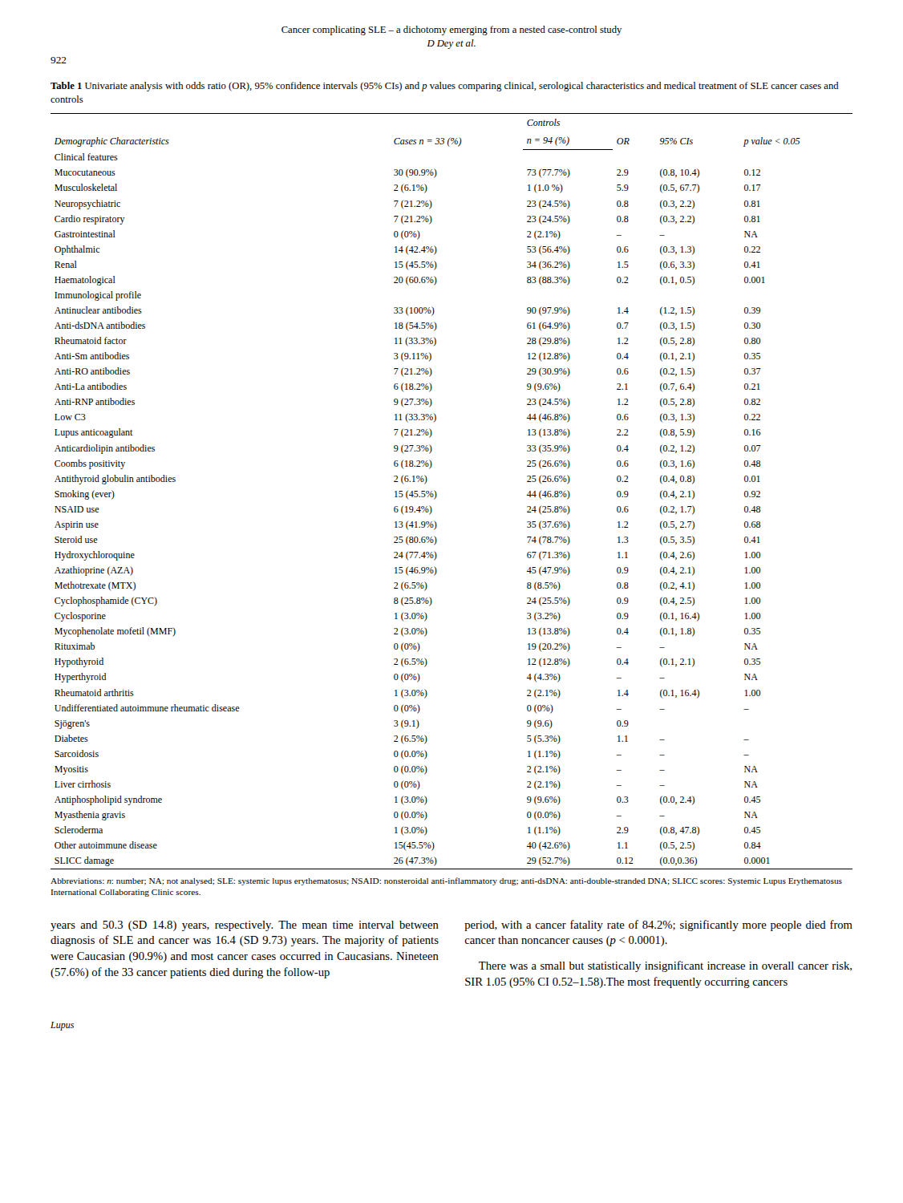Cancer complicating SLE – a dichotomy emerging from a nested case-control study
D Dey et al.
922
Table 1 Univariate analysis with odds ratio (OR), 95% confidence intervals (95% CIs) and p values comparing clinical, serological characteristics and medical treatment of SLE cancer cases and controls
| Demographic Characteristics | Cases n = 33 (%) | Controls | OR | 95% CIs | p value < 0.05 |
| --- | --- | --- | --- | --- | --- |
| n = 94 (%) |
| Clinical features | | | | | |
| Mucocutaneous | 30 (90.9%) | 73 (77.7%) | 2.9 | (0.8, 10.4) | 0.12 |
| Musculoskeletal | 2 (6.1%) | 1 (1.0 %) | 5.9 | (0.5, 67.7) | 0.17 |
| Neuropsychiatric | 7 (21.2%) | 23 (24.5%) | 0.8 | (0.3, 2.2) | 0.81 |
| Cardio respiratory | 7 (21.2%) | 23 (24.5%) | 0.8 | (0.3, 2.2) | 0.81 |
| Gastrointestinal | 0 (0%) | 2 (2.1%) | – | – | NA |
| Ophthalmic | 14 (42.4%) | 53 (56.4%) | 0.6 | (0.3, 1.3) | 0.22 |
| Renal | 15 (45.5%) | 34 (36.2%) | 1.5 | (0.6, 3.3) | 0.41 |
| Haematological | 20 (60.6%) | 83 (88.3%) | 0.2 | (0.1, 0.5) | 0.001 |
| Immunological profile | | | | | |
| Antinuclear antibodies | 33 (100%) | 90 (97.9%) | 1.4 | (1.2, 1.5) | 0.39 |
| Anti-dsDNA antibodies | 18 (54.5%) | 61 (64.9%) | 0.7 | (0.3, 1.5) | 0.30 |
| Rheumatoid factor | 11 (33.3%) | 28 (29.8%) | 1.2 | (0.5, 2.8) | 0.80 |
| Anti-Sm antibodies | 3 (9.11%) | 12 (12.8%) | 0.4 | (0.1, 2.1) | 0.35 |
| Anti-RO antibodies | 7 (21.2%) | 29 (30.9%) | 0.6 | (0.2, 1.5) | 0.37 |
| Anti-La antibodies | 6 (18.2%) | 9 (9.6%) | 2.1 | (0.7, 6.4) | 0.21 |
| Anti-RNP antibodies | 9 (27.3%) | 23 (24.5%) | 1.2 | (0.5, 2.8) | 0.82 |
| Low C3 | 11 (33.3%) | 44 (46.8%) | 0.6 | (0.3, 1.3) | 0.22 |
| Lupus anticoagulant | 7 (21.2%) | 13 (13.8%) | 2.2 | (0.8, 5.9) | 0.16 |
| Anticardiolipin antibodies | 9 (27.3%) | 33 (35.9%) | 0.4 | (0.2, 1.2) | 0.07 |
| Coombs positivity | 6 (18.2%) | 25 (26.6%) | 0.6 | (0.3, 1.6) | 0.48 |
| Antithyroid globulin antibodies | 2 (6.1%) | 25 (26.6%) | 0.2 | (0.4, 0.8) | 0.01 |
| Smoking (ever) | 15 (45.5%) | 44 (46.8%) | 0.9 | (0.4, 2.1) | 0.92 |
| NSAID use | 6 (19.4%) | 24 (25.8%) | 0.6 | (0.2, 1.7) | 0.48 |
| Aspirin use | 13 (41.9%) | 35 (37.6%) | 1.2 | (0.5, 2.7) | 0.68 |
| Steroid use | 25 (80.6%) | 74 (78.7%) | 1.3 | (0.5, 3.5) | 0.41 |
| Hydroxychloroquine | 24 (77.4%) | 67 (71.3%) | 1.1 | (0.4, 2.6) | 1.00 |
| Azathioprine (AZA) | 15 (46.9%) | 45 (47.9%) | 0.9 | (0.4, 2.1) | 1.00 |
| Methotrexate (MTX) | 2 (6.5%) | 8 (8.5%) | 0.8 | (0.2, 4.1) | 1.00 |
| Cyclophosphamide (CYC) | 8 (25.8%) | 24 (25.5%) | 0.9 | (0.4, 2.5) | 1.00 |
| Cyclosporine | 1 (3.0%) | 3 (3.2%) | 0.9 | (0.1, 16.4) | 1.00 |
| Mycophenolate mofetil (MMF) | 2 (3.0%) | 13 (13.8%) | 0.4 | (0.1, 1.8) | 0.35 |
| Rituximab | 0 (0%) | 19 (20.2%) | – | – | NA |
| Hypothyroid | 2 (6.5%) | 12 (12.8%) | 0.4 | (0.1, 2.1) | 0.35 |
| Hyperthyroid | 0 (0%) | 4 (4.3%) | – | – | NA |
| Rheumatoid arthritis | 1 (3.0%) | 2 (2.1%) | 1.4 | (0.1, 16.4) | 1.00 |
| Undifferentiated autoimmune rheumatic disease | 0 (0%) | 0 (0%) | – | – | – |
| Sjögren's | 3 (9.1) | 9 (9.6) | 0.9 | | |
| Diabetes | 2 (6.5%) | 5 (5.3%) | 1.1 | – | – |
| Sarcoidosis | 0 (0.0%) | 1 (1.1%) | – | – | – |
| Myositis | 0 (0.0%) | 2 (2.1%) | – | – | NA |
| Liver cirrhosis | 0 (0%) | 2 (2.1%) | – | – | NA |
| Antiphospholipid syndrome | 1 (3.0%) | 9 (9.6%) | 0.3 | (0.0, 2.4) | 0.45 |
| Myasthenia gravis | 0 (0.0%) | 0 (0.0%) | – | – | NA |
| Scleroderma | 1 (3.0%) | 1 (1.1%) | 2.9 | (0.8, 47.8) | 0.45 |
| Other autoimmune disease | 15(45.5%) | 40 (42.6%) | 1.1 | (0.5, 2.5) | 0.84 |
| SLICC damage | 26 (47.3%) | 29 (52.7%) | 0.12 | (0.0,0.36) | 0.0001 |
Abbreviations: n: number; NA; not analysed; SLE: systemic lupus erythematosus; NSAID: nonsteroidal anti-inflammatory drug; anti-dsDNA: anti-double-stranded DNA; SLICC scores: Systemic Lupus Erythematosus International Collaborating Clinic scores.
years and 50.3 (SD 14.8) years, respectively. The mean time interval between diagnosis of SLE and cancer was 16.4 (SD 9.73) years. The majority of patients were Caucasian (90.9%) and most cancer cases occurred in Caucasians. Nineteen (57.6%) of the 33 cancer patients died during the follow-up
period, with a cancer fatality rate of 84.2%; significantly more people died from cancer than noncancer causes (p < 0.0001).
There was a small but statistically insignificant increase in overall cancer risk, SIR 1.05 (95% CI 0.52–1.58).The most frequently occurring cancers
Lupus